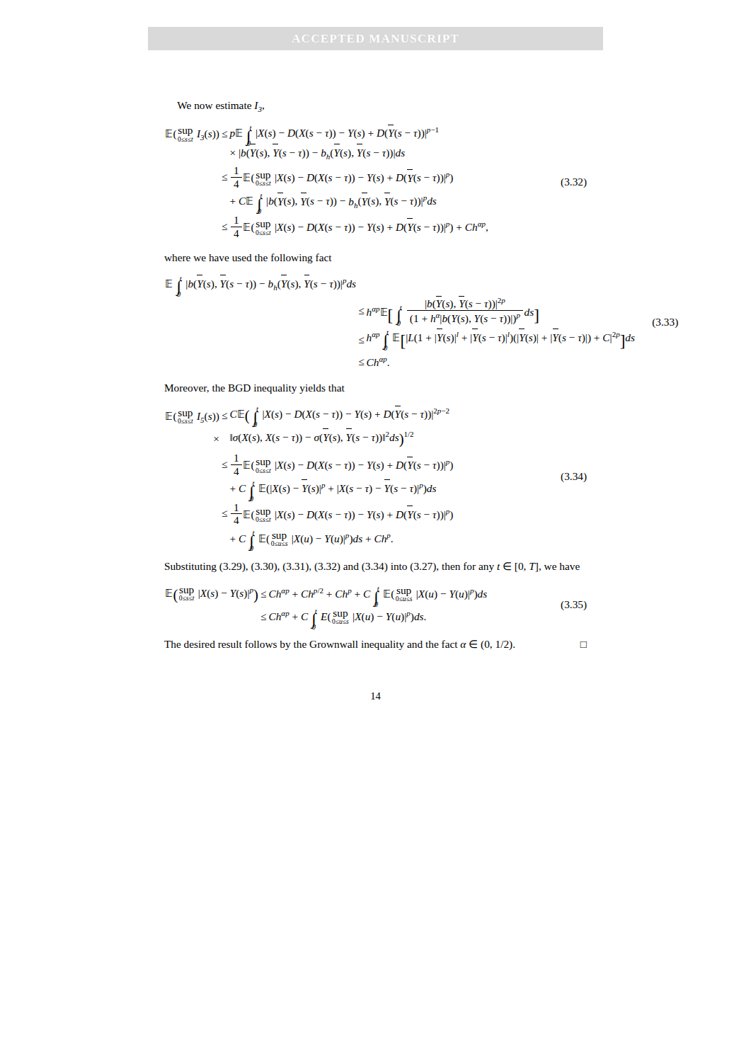ACCEPTED MANUSCRIPT
We now estimate I3,
| 𝔼 ( sup 0≤ s ≤ t I 3 ( s )) | ≤ | p 𝔼 ∫ t 0 / X ( s ) − D ( X ( s − τ )) − Y ( s ) + D ( Y ( s − τ ))/ p −1 |
| | | × / b ( Y ( s ), Y ( s − τ )) − b h ( Y ( s ), Y ( s − τ ))/ ds |
| | ≤ | 1 4 𝔼 ( sup 0≤ s ≤ t / X ( s ) − D ( X ( s − τ )) − Y ( s ) + D ( Y ( s − τ ))/ p ) |
| | | + C 𝔼 ∫ t 0 / b ( Y ( s ), Y ( s − τ )) − b h ( Y ( s ), Y ( s − τ ))/ p ds |
| | ≤ | 1 4 𝔼 ( sup 0≤ s ≤ t / X ( s ) − D ( X ( s − τ )) − Y ( s ) + D ( Y ( s − τ ))/ p ) + Ch αp , |
(3.32)
where we have used the following fact
| 𝔼 ∫ t 0 / b ( Y ( s ), Y ( s − τ )) − b h ( Y ( s ), Y ( s − τ ))/ p ds | | |
| | ≤ | h αp 𝔼 [ ∫ t 0 / b ( Y ( s ), Y ( s − τ ))/ 2 p (1 + h α / b ( Y ( s ), Y ( s − τ ))/) p ds ] |
| | ≤ | h αp ∫ t 0 𝔼 [ / L (1 + / Y ( s )/ l + / Y ( s − τ )/ l )(/ Y ( s )/ + / Y ( s − τ )/) + C / 2 p ] ds |
| | ≤ | Ch αp . |
(3.33)
Moreover, the BGD inequality yields that
| 𝔼 ( sup 0≤ s ≤ t I 5 ( s )) | ≤ | C 𝔼 ( ∫ t 0 / X ( s ) − D ( X ( s − τ )) − Y ( s ) + D ( Y ( s − τ ))/ 2 p −2 |
| × | | ‖ σ ( X ( s ), X ( s − τ )) − σ ( Y ( s ), Y ( s − τ ))‖ 2 ds ) 1/2 |
| | ≤ | 1 4 𝔼 ( sup 0≤ s ≤ t / X ( s ) − D ( X ( s − τ )) − Y ( s ) + D ( Y ( s − τ ))/ p ) |
| | | + C ∫ t 0 𝔼 (/ X ( s ) − Y ( s )/ p + / X ( s − τ ) − Y ( s − τ )/ p ) ds |
| | ≤ | 1 4 𝔼 ( sup 0≤ s ≤ t / X ( s ) − D ( X ( s − τ )) − Y ( s ) + D ( Y ( s − τ ))/ p ) |
| | | + C ∫ t 0 𝔼 ( sup 0≤ u ≤ s / X ( u ) − Y ( u )/ p ) ds + Ch p . |
(3.34)
Substituting (3.29), (3.30), (3.31), (3.32) and (3.34) into (3.27), then for any t ∈ [0, T], we have
| 𝔼 ( sup 0≤ s ≤ t / X ( s ) − Y ( s )/ p ) | ≤ | Ch αp + Ch p /2 + Ch p + C ∫ t 0 𝔼 ( sup 0≤ u ≤ s / X ( u ) − Y ( u )/ p ) ds |
| | ≤ | Ch αp + C ∫ t 0 E ( sup 0≤ u ≤ s / X ( u ) − Y ( u )/ p ) ds . |
(3.35)
The desired result follows by the Grownwall inequality and the fact α ∈ (0, 1/2). □
14